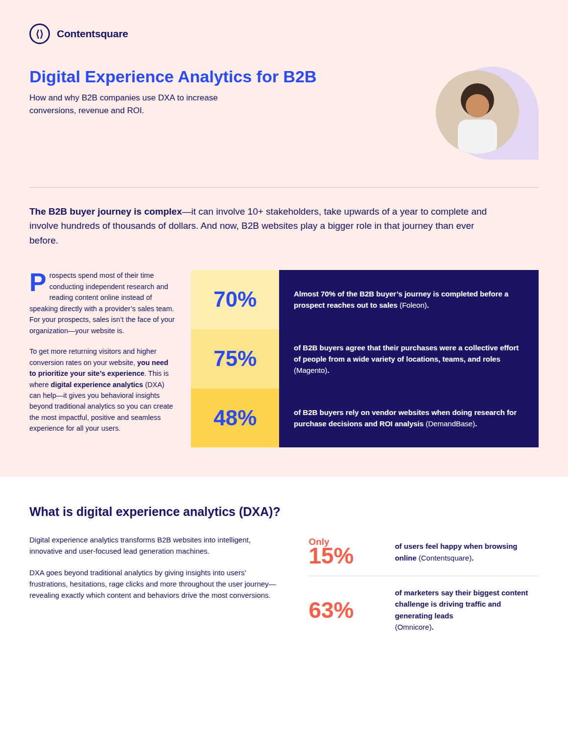⟨⟩
Contentsquare
Digital Experience Analytics for B2B
How and why B2B companies use DXA to increase
conversions, revenue and ROI.
The B2B buyer journey is complex—it can involve 10+ stakeholders, take upwards of a year to complete and involve hundreds of thousands of dollars. And now, B2B websites play a bigger role in that journey than ever before.
Prospects spend most of their time conducting independent research and reading content online instead of speaking directly with a provider’s sales team. For your prospects, sales isn’t the face of your organization—your website is.
To get more returning visitors and higher conversion rates on your website, you need to prioritize your site’s experience. This is where digital experience analytics (DXA) can help—it gives you behavioral insights beyond traditional analytics so you can create the most impactful, positive and seamless experience for all your users.
70%
Almost 70% of the B2B buyer’s journey is completed before a prospect reaches out to sales (Foleon).
75%
of B2B buyers agree that their purchases were a collective effort of people from a wide variety of locations, teams, and roles (Magento).
48%
of B2B buyers rely on vendor websites when doing research for purchase decisions and ROI analysis (DemandBase).
What is digital experience analytics (DXA)?
Digital experience analytics transforms B2B websites into intelligent, innovative and user-focused lead generation machines.
DXA goes beyond traditional analytics by giving insights into users’ frustrations, hesitations, rage clicks and more throughout the user journey—revealing exactly which content and behaviors drive the most conversions.
Only15%
of users feel happy when browsing online (Contentsquare).
63%
of marketers say their biggest content challenge is driving traffic and generating leads
(Omnicore).